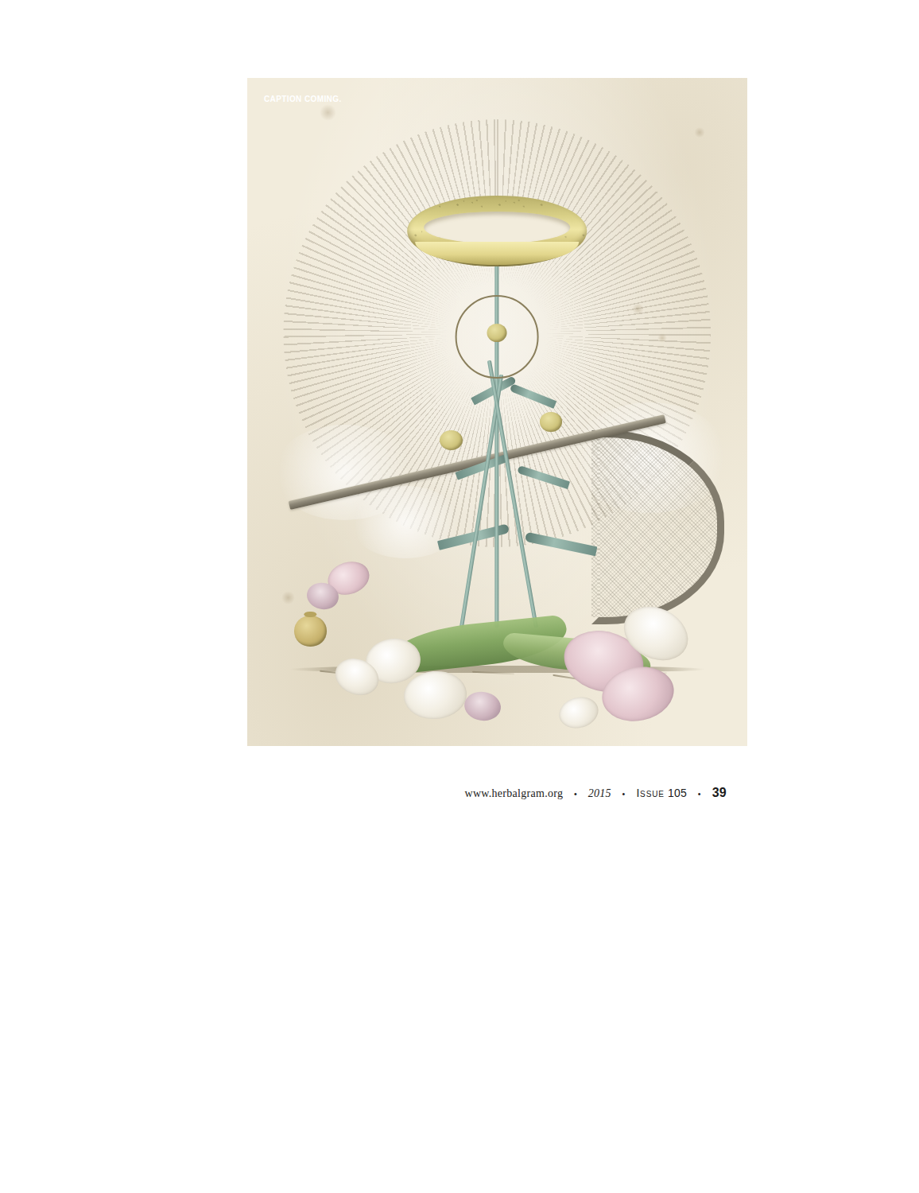Caption coming.
www.herbalgram.org • 2015 • Issue 105 • 39